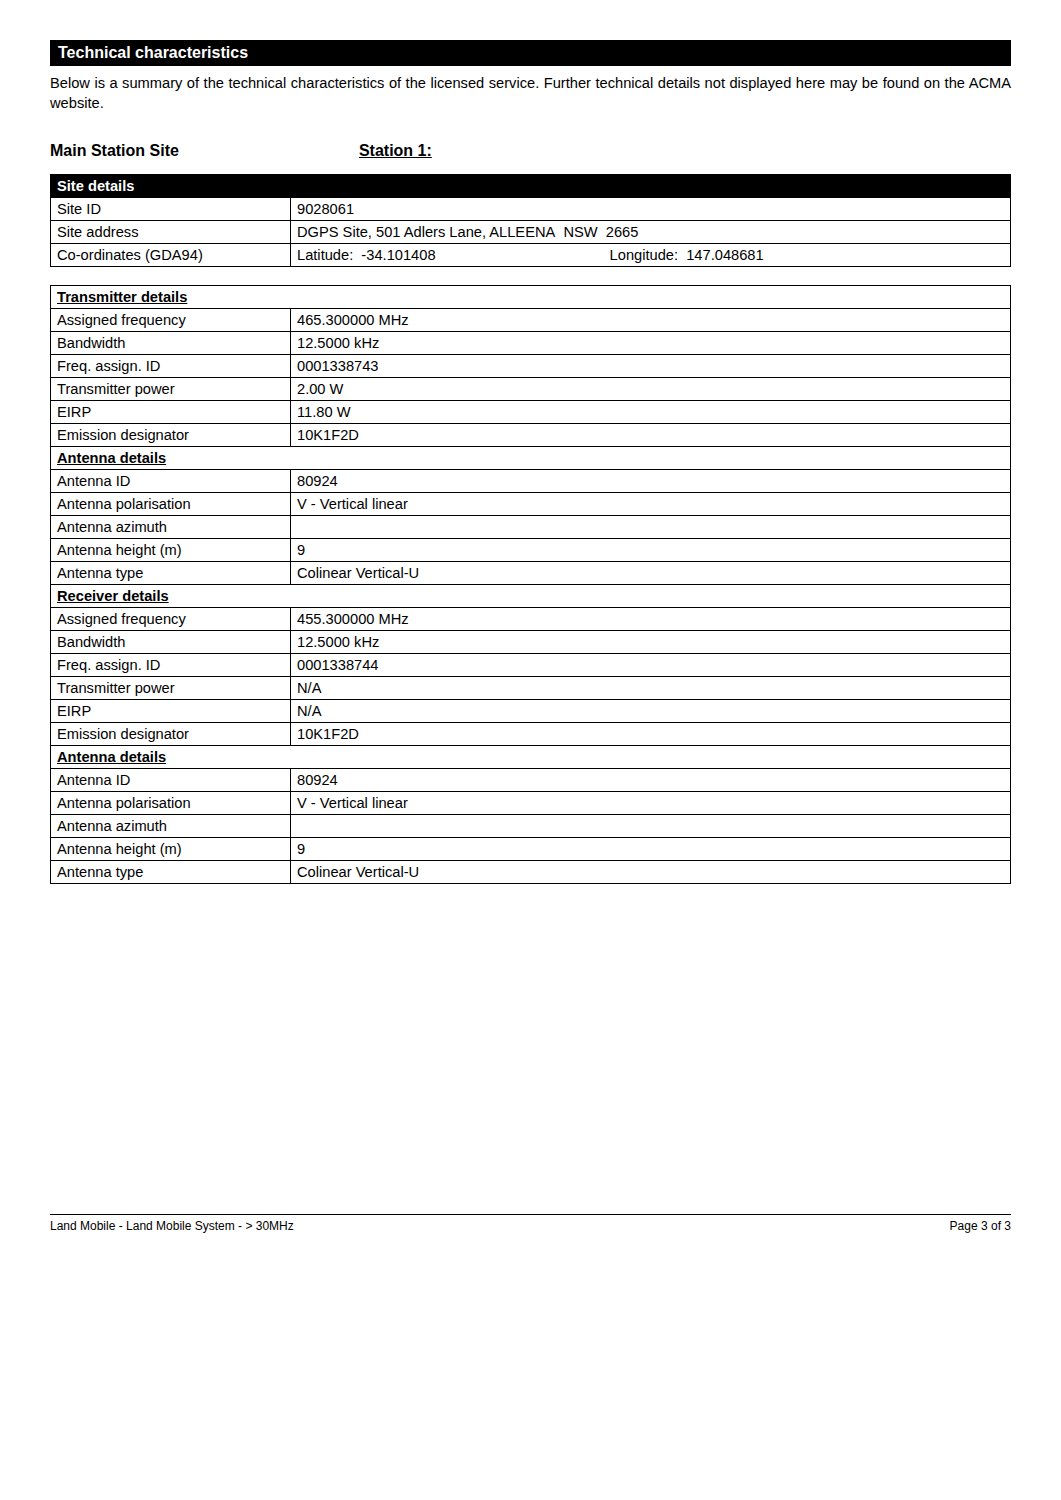Technical characteristics
Below is a summary of the technical characteristics of the licensed service. Further technical details not displayed here may be found on the ACMA website.
Main Station Site Station 1:
| Site details |
| Site ID | 9028061 |
| Site address | DGPS Site, 501 Adlers Lane, ALLEENA NSW 2665 |
| Co-ordinates (GDA94) | Latitude: -34.101408 Longitude: 147.048681 |
| Transmitter details |
| Assigned frequency | 465.300000 MHz |
| Bandwidth | 12.5000 kHz |
| Freq. assign. ID | 0001338743 |
| Transmitter power | 2.00 W |
| EIRP | 11.80 W |
| Emission designator | 10K1F2D |
| Antenna details |
| Antenna ID | 80924 |
| Antenna polarisation | V - Vertical linear |
| Antenna azimuth | |
| Antenna height (m) | 9 |
| Antenna type | Colinear Vertical-U |
| Receiver details |
| Assigned frequency | 455.300000 MHz |
| Bandwidth | 12.5000 kHz |
| Freq. assign. ID | 0001338744 |
| Transmitter power | N/A |
| EIRP | N/A |
| Emission designator | 10K1F2D |
| Antenna details |
| Antenna ID | 80924 |
| Antenna polarisation | V - Vertical linear |
| Antenna azimuth | |
| Antenna height (m) | 9 |
| Antenna type | Colinear Vertical-U |
Land Mobile - Land Mobile System - > 30MHz Page 3 of 3